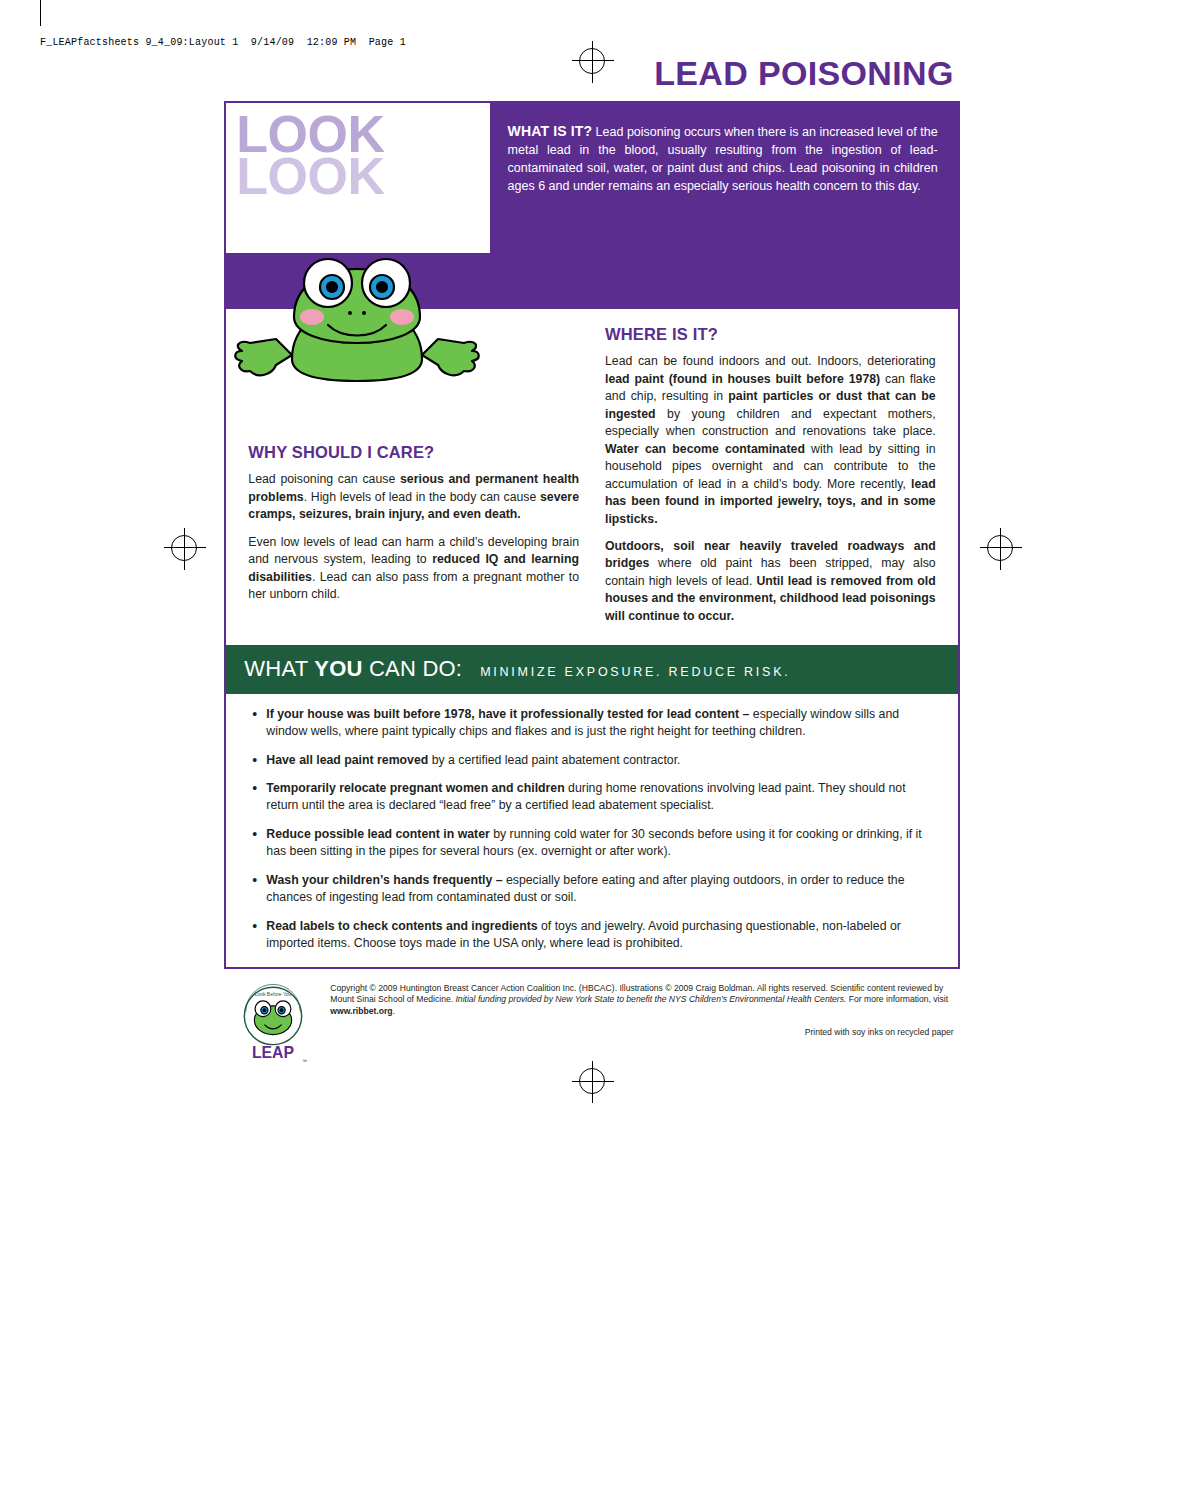F_LEAPfactsheets 9_4_09:Layout 1 9/14/09 12:09 PM Page 1
LEAD POISONING
LOOK
LOOK
LOOK
WHAT IS IT? Lead poisoning occurs when there is an increased level of the metal lead in the blood, usually resulting from the ingestion of lead-contaminated soil, water, or paint dust and chips. Lead poisoning in children ages 6 and under remains an especially serious health concern to this day.
WHY SHOULD I CARE?
Lead poisoning can cause serious and permanent health problems. High levels of lead in the body can cause severe cramps, seizures, brain injury, and even death.
Even low levels of lead can harm a child’s developing brain and nervous system, leading to reduced IQ and learning disabilities. Lead can also pass from a pregnant mother to her unborn child.
WHERE IS IT?
Lead can be found indoors and out. Indoors, deteriorating lead paint (found in houses built before 1978) can flake and chip, resulting in paint particles or dust that can be ingested by young children and expectant mothers, especially when construction and renovations take place. Water can become contaminated with lead by sitting in household pipes overnight and can contribute to the accumulation of lead in a child’s body. More recently, lead has been found in imported jewelry, toys, and in some lipsticks.
Outdoors, soil near heavily traveled roadways and bridges where old paint has been stripped, may also contain high levels of lead. Until lead is removed from old houses and the environment, childhood lead poisonings will continue to occur.
WHAT YOU CAN DO:
MINIMIZE EXPOSURE. REDUCE RISK.
If your house was built before 1978, have it professionally tested for lead content – especially window sills and window wells, where paint typically chips and flakes and is just the right height for teething children.
Have all lead paint removed by a certified lead paint abatement contractor.
Temporarily relocate pregnant women and children during home renovations involving lead paint. They should not return until the area is declared “lead free” by a certified lead abatement specialist.
Reduce possible lead content in water by running cold water for 30 seconds before using it for cooking or drinking, if it has been sitting in the pipes for several hours (ex. overnight or after work).
Wash your children’s hands frequently – especially before eating and after playing outdoors, in order to reduce the chances of ingesting lead from contaminated dust or soil.
Read labels to check contents and ingredients of toys and jewelry. Avoid purchasing questionable, non-labeled or imported items. Choose toys made in the USA only, where lead is prohibited.
Look Before You LEAP ™
Copyright © 2009 Huntington Breast Cancer Action Coalition Inc. (HBCAC). Illustrations © 2009 Craig Boldman. All rights reserved. Scientific content reviewed by Mount Sinai School of Medicine. Initial funding provided by New York State to benefit the NYS Children’s Environmental Health Centers. For more information, visit www.ribbet.org.
Printed with soy inks on recycled paper